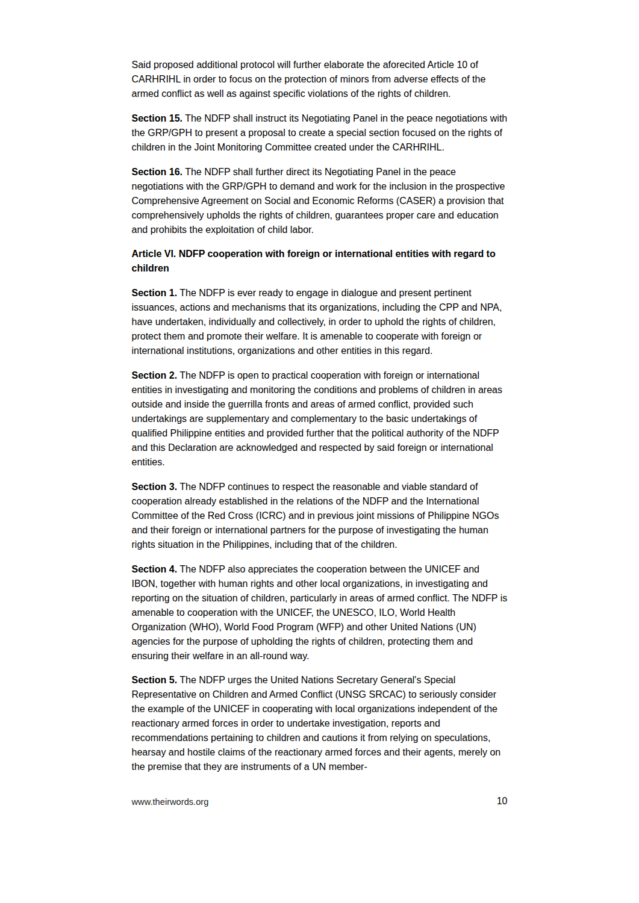Said proposed additional protocol will further elaborate the aforecited Article 10 of CARHRIHL in order to focus on the protection of minors from adverse effects of the armed conflict as well as against specific violations of the rights of children.
Section 15. The NDFP shall instruct its Negotiating Panel in the peace negotiations with the GRP/GPH to present a proposal to create a special section focused on the rights of children in the Joint Monitoring Committee created under the CARHRIHL.
Section 16. The NDFP shall further direct its Negotiating Panel in the peace negotiations with the GRP/GPH to demand and work for the inclusion in the prospective Comprehensive Agreement on Social and Economic Reforms (CASER) a provision that comprehensively upholds the rights of children, guarantees proper care and education and prohibits the exploitation of child labor.
Article VI. NDFP cooperation with foreign or international entities with regard to children
Section 1. The NDFP is ever ready to engage in dialogue and present pertinent issuances, actions and mechanisms that its organizations, including the CPP and NPA, have undertaken, individually and collectively, in order to uphold the rights of children, protect them and promote their welfare. It is amenable to cooperate with foreign or international institutions, organizations and other entities in this regard.
Section 2. The NDFP is open to practical cooperation with foreign or international entities in investigating and monitoring the conditions and problems of children in areas outside and inside the guerrilla fronts and areas of armed conflict, provided such undertakings are supplementary and complementary to the basic undertakings of qualified Philippine entities and provided further that the political authority of the NDFP and this Declaration are acknowledged and respected by said foreign or international entities.
Section 3. The NDFP continues to respect the reasonable and viable standard of cooperation already established in the relations of the NDFP and the International Committee of the Red Cross (ICRC) and in previous joint missions of Philippine NGOs and their foreign or international partners for the purpose of investigating the human rights situation in the Philippines, including that of the children.
Section 4. The NDFP also appreciates the cooperation between the UNICEF and IBON, together with human rights and other local organizations, in investigating and reporting on the situation of children, particularly in areas of armed conflict. The NDFP is amenable to cooperation with the UNICEF, the UNESCO, ILO, World Health Organization (WHO), World Food Program (WFP) and other United Nations (UN) agencies for the purpose of upholding the rights of children, protecting them and ensuring their welfare in an all-round way.
Section 5. The NDFP urges the United Nations Secretary General's Special Representative on Children and Armed Conflict (UNSG SRCAC) to seriously consider the example of the UNICEF in cooperating with local organizations independent of the reactionary armed forces in order to undertake investigation, reports and recommendations pertaining to children and cautions it from relying on speculations, hearsay and hostile claims of the reactionary armed forces and their agents, merely on the premise that they are instruments of a UN member-
www.theirwords.org 10